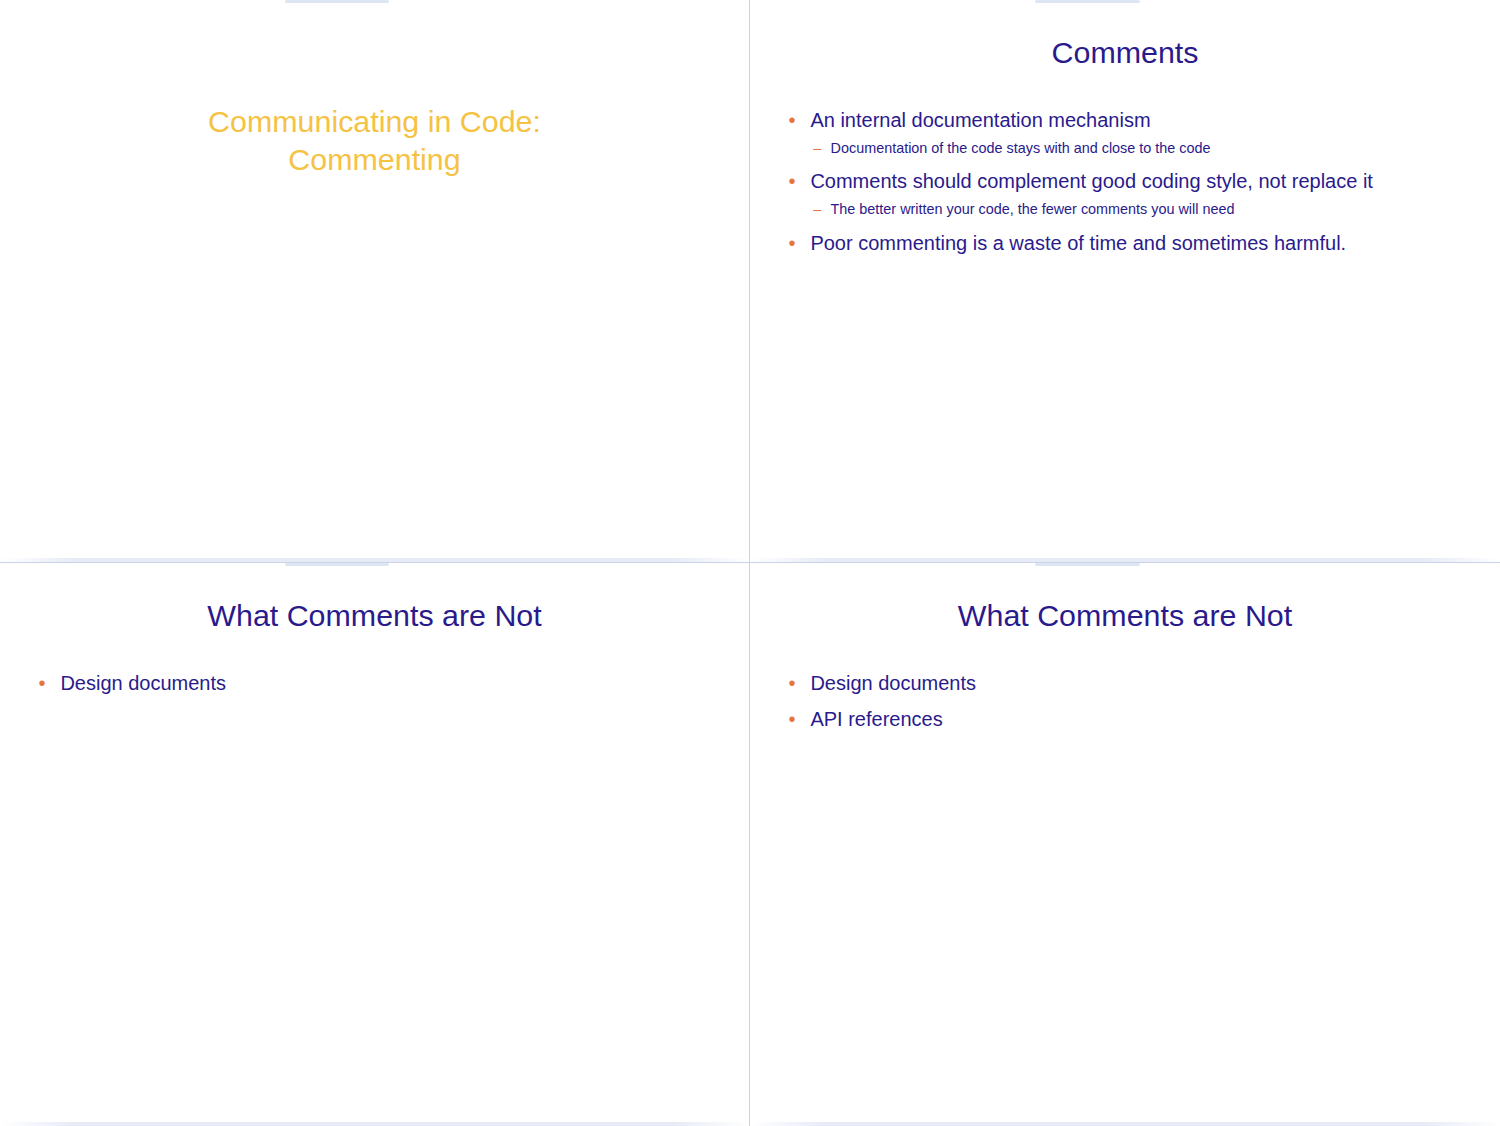Communicating in Code:
Commenting
Comments
An internal documentation mechanism
Documentation of the code stays with and close to the code
Comments should complement good coding style, not replace it
The better written your code, the fewer comments you will need
Poor commenting is a waste of time and sometimes harmful.
What Comments are Not
Design documents
What Comments are Not
Design documents
API references